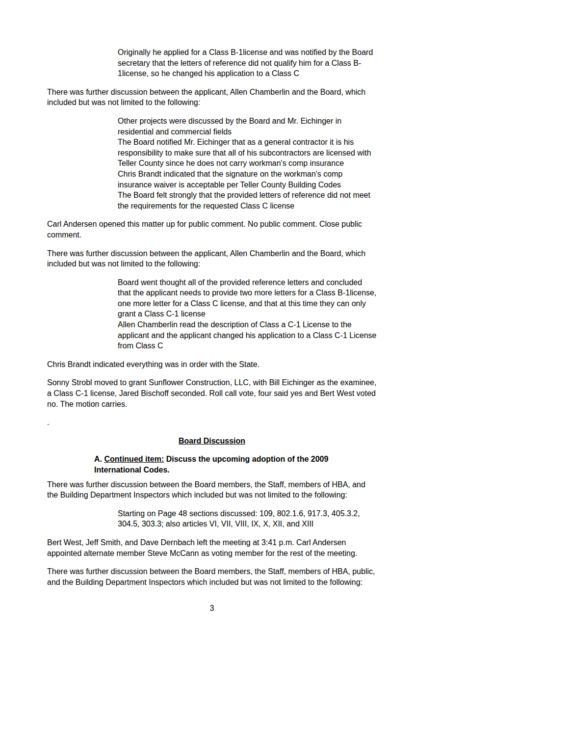Originally he applied for a Class B-1license and was notified by the Board secretary that the letters of reference did not qualify him for a Class B-1license, so he changed his application to a Class C
There was further discussion between the applicant, Allen Chamberlin and the Board, which included but was not limited to the following:
Other projects were discussed by the Board and Mr. Eichinger in residential and commercial fields
The Board notified Mr. Eichinger that as a general contractor it is his responsibility to make sure that all of his subcontractors are licensed with Teller County since he does not carry workman's comp insurance
Chris Brandt indicated that the signature on the workman's comp insurance waiver is acceptable per Teller County Building Codes
The Board felt strongly that the provided letters of reference did not meet the requirements for the requested Class C license
Carl Andersen opened this matter up for public comment. No public comment. Close public comment.
There was further discussion between the applicant, Allen Chamberlin and the Board, which included but was not limited to the following:
Board went thought all of the provided reference letters and concluded that the applicant needs to provide two more letters for a Class B-1license, one more letter for a Class C license, and that at this time they can only grant a Class C-1 license
Allen Chamberlin read the description of Class a C-1 License to the applicant and the applicant changed his application to a Class C-1 License from Class C
Chris Brandt indicated everything was in order with the State.
Sonny Strobl moved to grant Sunflower Construction, LLC, with Bill Eichinger as the examinee, a Class C-1 license, Jared Bischoff seconded. Roll call vote, four said yes and Bert West voted no. The motion carries.
.
Board Discussion
A. Continued item: Discuss the upcoming adoption of the 2009 International Codes.
There was further discussion between the Board members, the Staff, members of HBA, and the Building Department Inspectors which included but was not limited to the following:
Starting on Page 48 sections discussed: 109, 802.1.6, 917.3, 405.3.2, 304.5, 303.3; also articles VI, VII, VIII, IX, X, XII, and XIII
Bert West, Jeff Smith, and Dave Dernbach left the meeting at 3:41 p.m. Carl Andersen appointed alternate member Steve McCann as voting member for the rest of the meeting.
There was further discussion between the Board members, the Staff, members of HBA, public, and the Building Department Inspectors which included but was not limited to the following:
3